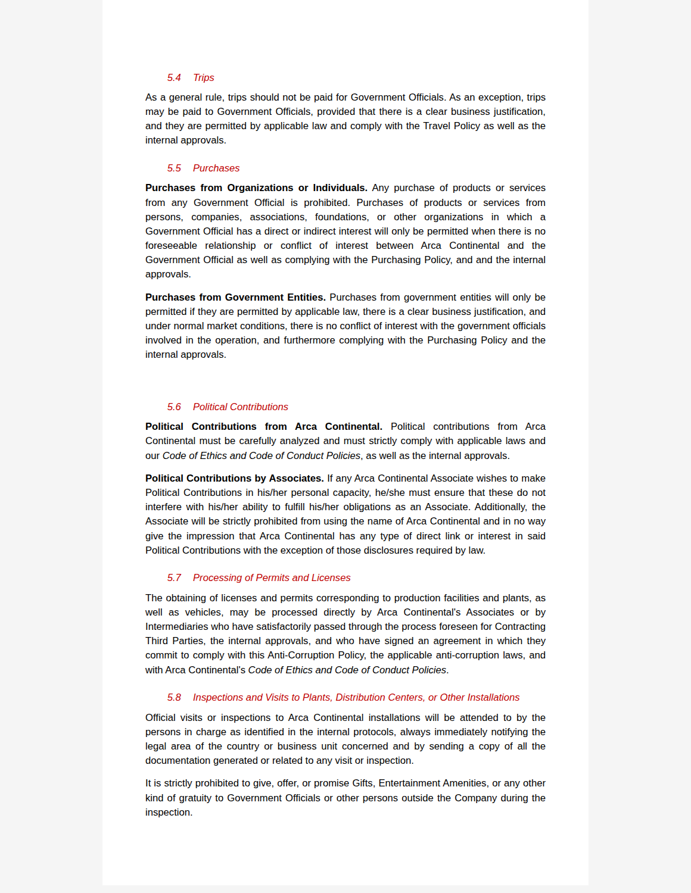5.4 Trips
As a general rule, trips should not be paid for Government Officials. As an exception, trips may be paid to Government Officials, provided that there is a clear business justification, and they are permitted by applicable law and comply with the Travel Policy as well as the internal approvals.
5.5 Purchases
Purchases from Organizations or Individuals. Any purchase of products or services from any Government Official is prohibited. Purchases of products or services from persons, companies, associations, foundations, or other organizations in which a Government Official has a direct or indirect interest will only be permitted when there is no foreseeable relationship or conflict of interest between Arca Continental and the Government Official as well as complying with the Purchasing Policy, and and the internal approvals.
Purchases from Government Entities. Purchases from government entities will only be permitted if they are permitted by applicable law, there is a clear business justification, and under normal market conditions, there is no conflict of interest with the government officials involved in the operation, and furthermore complying with the Purchasing Policy and the internal approvals.
5.6 Political Contributions
Political Contributions from Arca Continental. Political contributions from Arca Continental must be carefully analyzed and must strictly comply with applicable laws and our Code of Ethics and Code of Conduct Policies, as well as the internal approvals.
Political Contributions by Associates. If any Arca Continental Associate wishes to make Political Contributions in his/her personal capacity, he/she must ensure that these do not interfere with his/her ability to fulfill his/her obligations as an Associate. Additionally, the Associate will be strictly prohibited from using the name of Arca Continental and in no way give the impression that Arca Continental has any type of direct link or interest in said Political Contributions with the exception of those disclosures required by law.
5.7 Processing of Permits and Licenses
The obtaining of licenses and permits corresponding to production facilities and plants, as well as vehicles, may be processed directly by Arca Continental's Associates or by Intermediaries who have satisfactorily passed through the process foreseen for Contracting Third Parties, the internal approvals, and who have signed an agreement in which they commit to comply with this Anti-Corruption Policy, the applicable anti-corruption laws, and with Arca Continental's Code of Ethics and Code of Conduct Policies.
5.8 Inspections and Visits to Plants, Distribution Centers, or Other Installations
Official visits or inspections to Arca Continental installations will be attended to by the persons in charge as identified in the internal protocols, always immediately notifying the legal area of the country or business unit concerned and by sending a copy of all the documentation generated or related to any visit or inspection.
It is strictly prohibited to give, offer, or promise Gifts, Entertainment Amenities, or any other kind of gratuity to Government Officials or other persons outside the Company during the inspection.